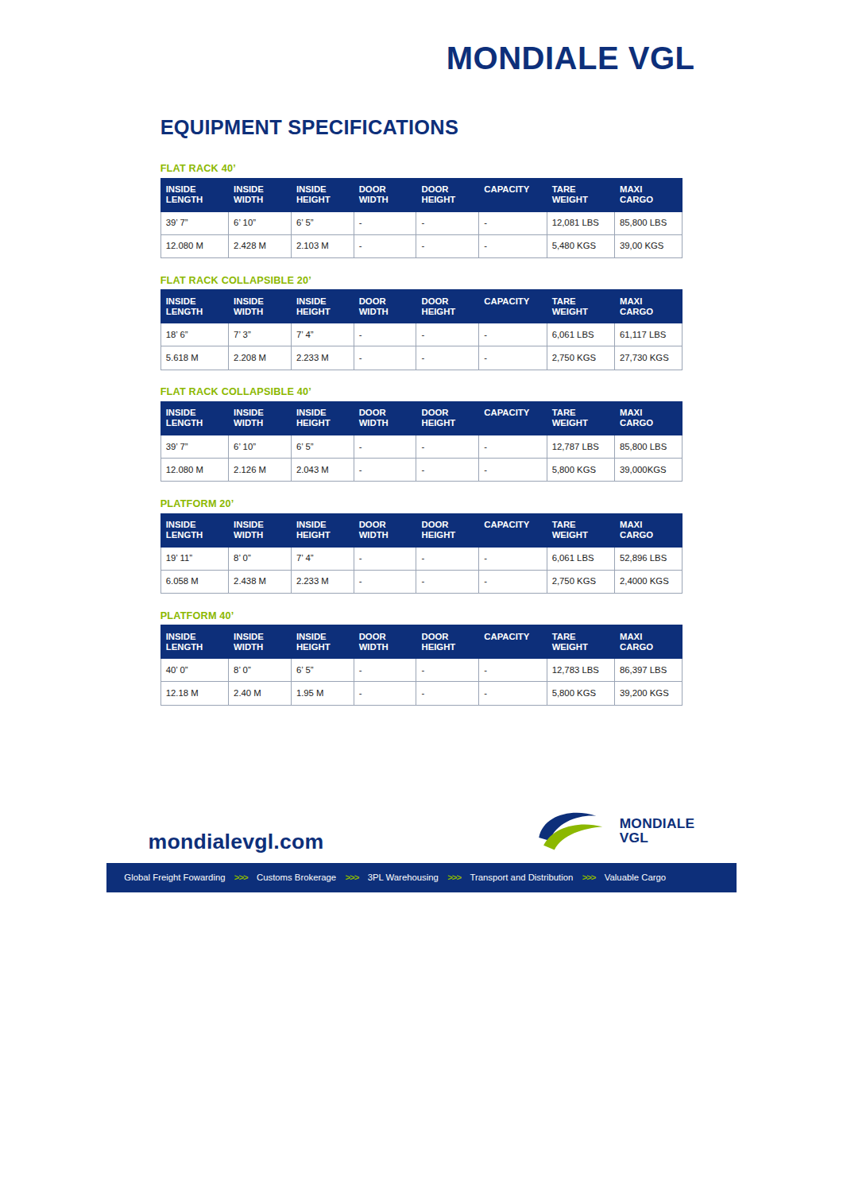MONDIALE VGL
EQUIPMENT SPECIFICATIONS
FLAT RACK 40’
| INSIDE LENGTH | INSIDE WIDTH | INSIDE HEIGHT | DOOR WIDTH | DOOR HEIGHT | CAPACITY | TARE WEIGHT | MAXI CARGO |
| --- | --- | --- | --- | --- | --- | --- | --- |
| 39’ 7” | 6’ 10” | 6’ 5” | - | - | - | 12,081 LBS | 85,800 LBS |
| 12.080 M | 2.428 M | 2.103 M | - | - | - | 5,480 KGS | 39,00 KGS |
FLAT RACK COLLAPSIBLE 20’
| INSIDE LENGTH | INSIDE WIDTH | INSIDE HEIGHT | DOOR WIDTH | DOOR HEIGHT | CAPACITY | TARE WEIGHT | MAXI CARGO |
| --- | --- | --- | --- | --- | --- | --- | --- |
| 18’ 6” | 7’ 3” | 7’ 4” | - | - | - | 6,061 LBS | 61,117 LBS |
| 5.618 M | 2.208 M | 2.233 M | - | - | - | 2,750 KGS | 27,730 KGS |
FLAT RACK COLLAPSIBLE 40’
| INSIDE LENGTH | INSIDE WIDTH | INSIDE HEIGHT | DOOR WIDTH | DOOR HEIGHT | CAPACITY | TARE WEIGHT | MAXI CARGO |
| --- | --- | --- | --- | --- | --- | --- | --- |
| 39’ 7” | 6’ 10” | 6’ 5” | - | - | - | 12,787 LBS | 85,800 LBS |
| 12.080 M | 2.126 M | 2.043 M | - | - | - | 5,800 KGS | 39,000KGS |
PLATFORM 20’
| INSIDE LENGTH | INSIDE WIDTH | INSIDE HEIGHT | DOOR WIDTH | DOOR HEIGHT | CAPACITY | TARE WEIGHT | MAXI CARGO |
| --- | --- | --- | --- | --- | --- | --- | --- |
| 19’ 11” | 8’ 0” | 7’ 4” | - | - | - | 6,061 LBS | 52,896 LBS |
| 6.058 M | 2.438 M | 2.233 M | - | - | - | 2,750 KGS | 2,4000 KGS |
PLATFORM 40’
| INSIDE LENGTH | INSIDE WIDTH | INSIDE HEIGHT | DOOR WIDTH | DOOR HEIGHT | CAPACITY | TARE WEIGHT | MAXI CARGO |
| --- | --- | --- | --- | --- | --- | --- | --- |
| 40’ 0” | 8’ 0” | 6’ 5” | - | - | - | 12,783 LBS | 86,397 LBS |
| 12.18 M | 2.40 M | 1.95 M | - | - | - | 5,800 KGS | 39,200 KGS |
mondialevgl.com
MONDIALE
VGL
Global Freight Fowarding >>> Customs Brokerage >>> 3PL Warehousing >>> Transport and Distribution >>> Valuable Cargo